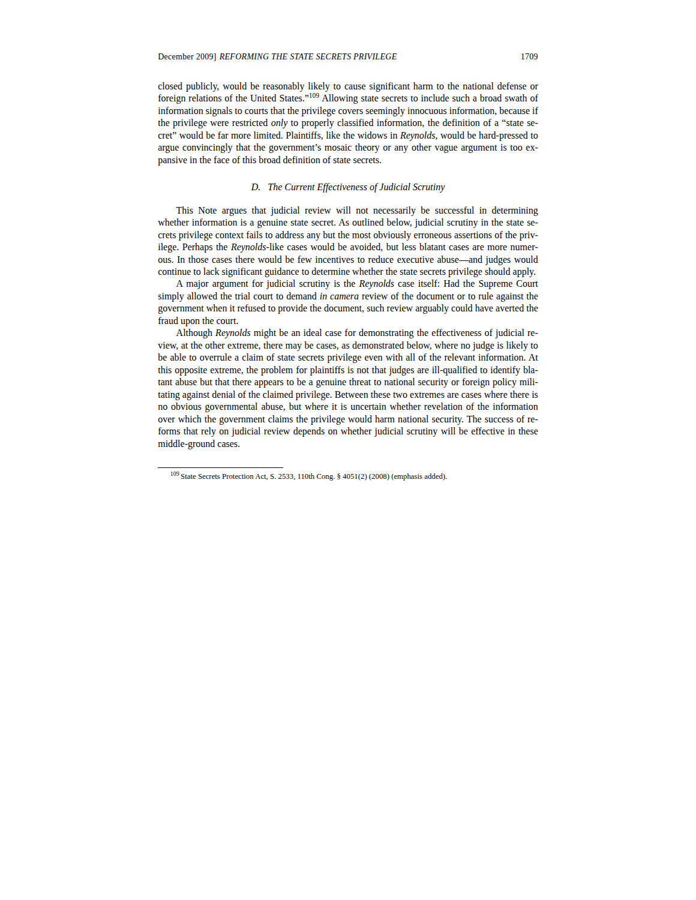December 2009] REFORMING THE STATE SECRETS PRIVILEGE 1709
closed publicly, would be reasonably likely to cause significant harm to the national defense or foreign relations of the United States.”109 Allowing state secrets to include such a broad swath of information signals to courts that the privilege covers seemingly innocuous information, because if the privilege were restricted only to properly classified information, the definition of a “state secret” would be far more limited. Plaintiffs, like the widows in Reynolds, would be hard-pressed to argue convincingly that the government’s mosaic theory or any other vague argument is too expansive in the face of this broad definition of state secrets.
D. The Current Effectiveness of Judicial Scrutiny
This Note argues that judicial review will not necessarily be successful in determining whether information is a genuine state secret. As outlined below, judicial scrutiny in the state secrets privilege context fails to address any but the most obviously erroneous assertions of the privilege. Perhaps the Reynolds-like cases would be avoided, but less blatant cases are more numerous. In those cases there would be few incentives to reduce executive abuse—and judges would continue to lack significant guidance to determine whether the state secrets privilege should apply.
A major argument for judicial scrutiny is the Reynolds case itself: Had the Supreme Court simply allowed the trial court to demand in camera review of the document or to rule against the government when it refused to provide the document, such review arguably could have averted the fraud upon the court.
Although Reynolds might be an ideal case for demonstrating the effectiveness of judicial review, at the other extreme, there may be cases, as demonstrated below, where no judge is likely to be able to overrule a claim of state secrets privilege even with all of the relevant information. At this opposite extreme, the problem for plaintiffs is not that judges are ill-qualified to identify blatant abuse but that there appears to be a genuine threat to national security or foreign policy militating against denial of the claimed privilege. Between these two extremes are cases where there is no obvious governmental abuse, but where it is uncertain whether revelation of the information over which the government claims the privilege would harm national security. The success of reforms that rely on judicial review depends on whether judicial scrutiny will be effective in these middle-ground cases.
109 State Secrets Protection Act, S. 2533, 110th Cong. § 4051(2) (2008) (emphasis added).